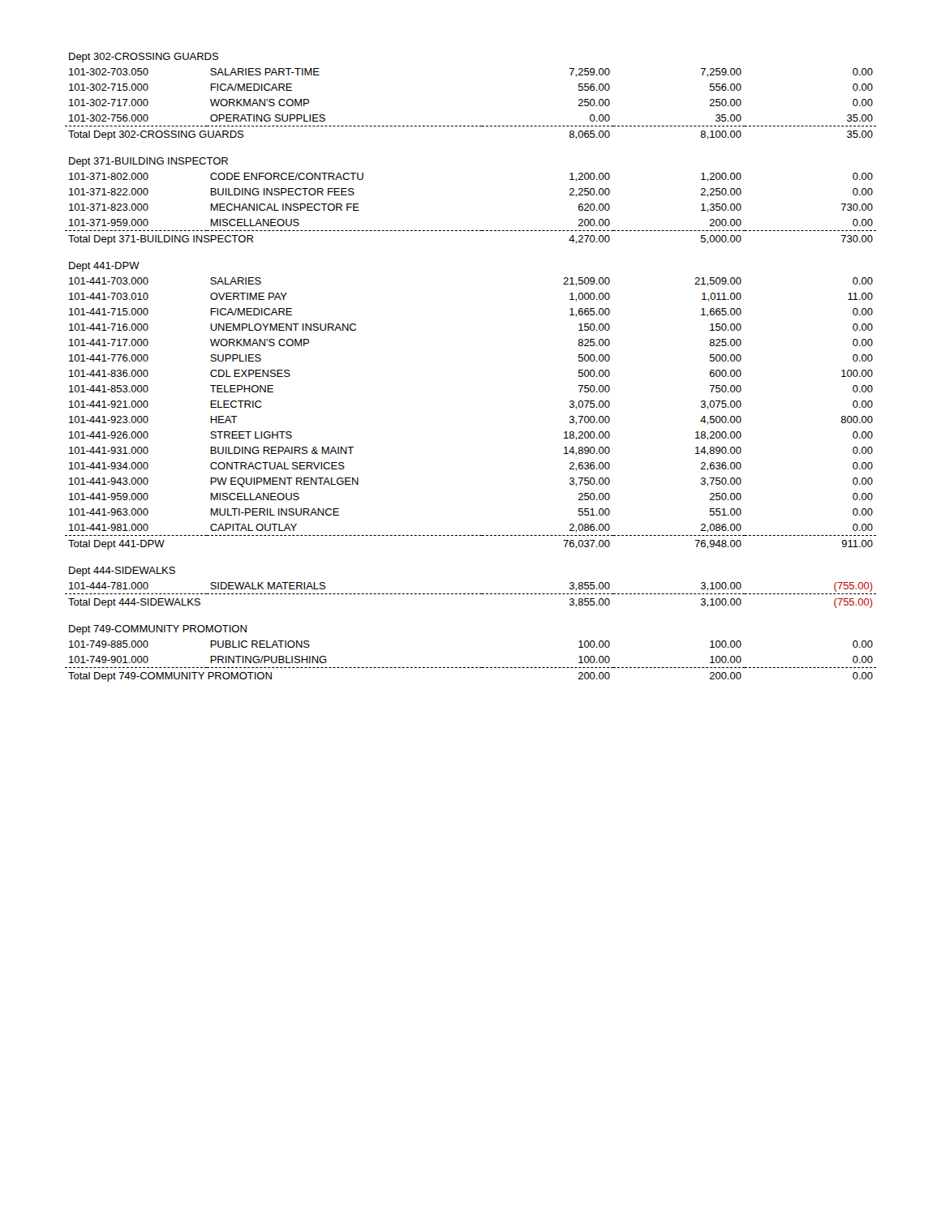| Dept 302-CROSSING GUARDS |
| 101-302-703.050 | SALARIES PART-TIME | 7,259.00 | 7,259.00 | 0.00 |
| 101-302-715.000 | FICA/MEDICARE | 556.00 | 556.00 | 0.00 |
| 101-302-717.000 | WORKMAN'S COMP | 250.00 | 250.00 | 0.00 |
| 101-302-756.000 | OPERATING SUPPLIES | 0.00 | 35.00 | 35.00 |
| Total Dept 302-CROSSING GUARDS | 8,065.00 | 8,100.00 | 35.00 |
| Dept 371-BUILDING INSPECTOR |
| 101-371-802.000 | CODE ENFORCE/CONTRACTU | 1,200.00 | 1,200.00 | 0.00 |
| 101-371-822.000 | BUILDING INSPECTOR FEES | 2,250.00 | 2,250.00 | 0.00 |
| 101-371-823.000 | MECHANICAL INSPECTOR FE | 620.00 | 1,350.00 | 730.00 |
| 101-371-959.000 | MISCELLANEOUS | 200.00 | 200.00 | 0.00 |
| Total Dept 371-BUILDING INSPECTOR | 4,270.00 | 5,000.00 | 730.00 |
| Dept 441-DPW |
| 101-441-703.000 | SALARIES | 21,509.00 | 21,509.00 | 0.00 |
| 101-441-703.010 | OVERTIME PAY | 1,000.00 | 1,011.00 | 11.00 |
| 101-441-715.000 | FICA/MEDICARE | 1,665.00 | 1,665.00 | 0.00 |
| 101-441-716.000 | UNEMPLOYMENT INSURANC | 150.00 | 150.00 | 0.00 |
| 101-441-717.000 | WORKMAN'S COMP | 825.00 | 825.00 | 0.00 |
| 101-441-776.000 | SUPPLIES | 500.00 | 500.00 | 0.00 |
| 101-441-836.000 | CDL EXPENSES | 500.00 | 600.00 | 100.00 |
| 101-441-853.000 | TELEPHONE | 750.00 | 750.00 | 0.00 |
| 101-441-921.000 | ELECTRIC | 3,075.00 | 3,075.00 | 0.00 |
| 101-441-923.000 | HEAT | 3,700.00 | 4,500.00 | 800.00 |
| 101-441-926.000 | STREET LIGHTS | 18,200.00 | 18,200.00 | 0.00 |
| 101-441-931.000 | BUILDING REPAIRS & MAINT | 14,890.00 | 14,890.00 | 0.00 |
| 101-441-934.000 | CONTRACTUAL SERVICES | 2,636.00 | 2,636.00 | 0.00 |
| 101-441-943.000 | PW EQUIPMENT RENTALGEN | 3,750.00 | 3,750.00 | 0.00 |
| 101-441-959.000 | MISCELLANEOUS | 250.00 | 250.00 | 0.00 |
| 101-441-963.000 | MULTI-PERIL INSURANCE | 551.00 | 551.00 | 0.00 |
| 101-441-981.000 | CAPITAL OUTLAY | 2,086.00 | 2,086.00 | 0.00 |
| Total Dept 441-DPW | 76,037.00 | 76,948.00 | 911.00 |
| Dept 444-SIDEWALKS |
| 101-444-781.000 | SIDEWALK MATERIALS | 3,855.00 | 3,100.00 | (755.00) |
| Total Dept 444-SIDEWALKS | 3,855.00 | 3,100.00 | (755.00) |
| Dept 749-COMMUNITY PROMOTION |
| 101-749-885.000 | PUBLIC RELATIONS | 100.00 | 100.00 | 0.00 |
| 101-749-901.000 | PRINTING/PUBLISHING | 100.00 | 100.00 | 0.00 |
| Total Dept 749-COMMUNITY PROMOTION | 200.00 | 200.00 | 0.00 |